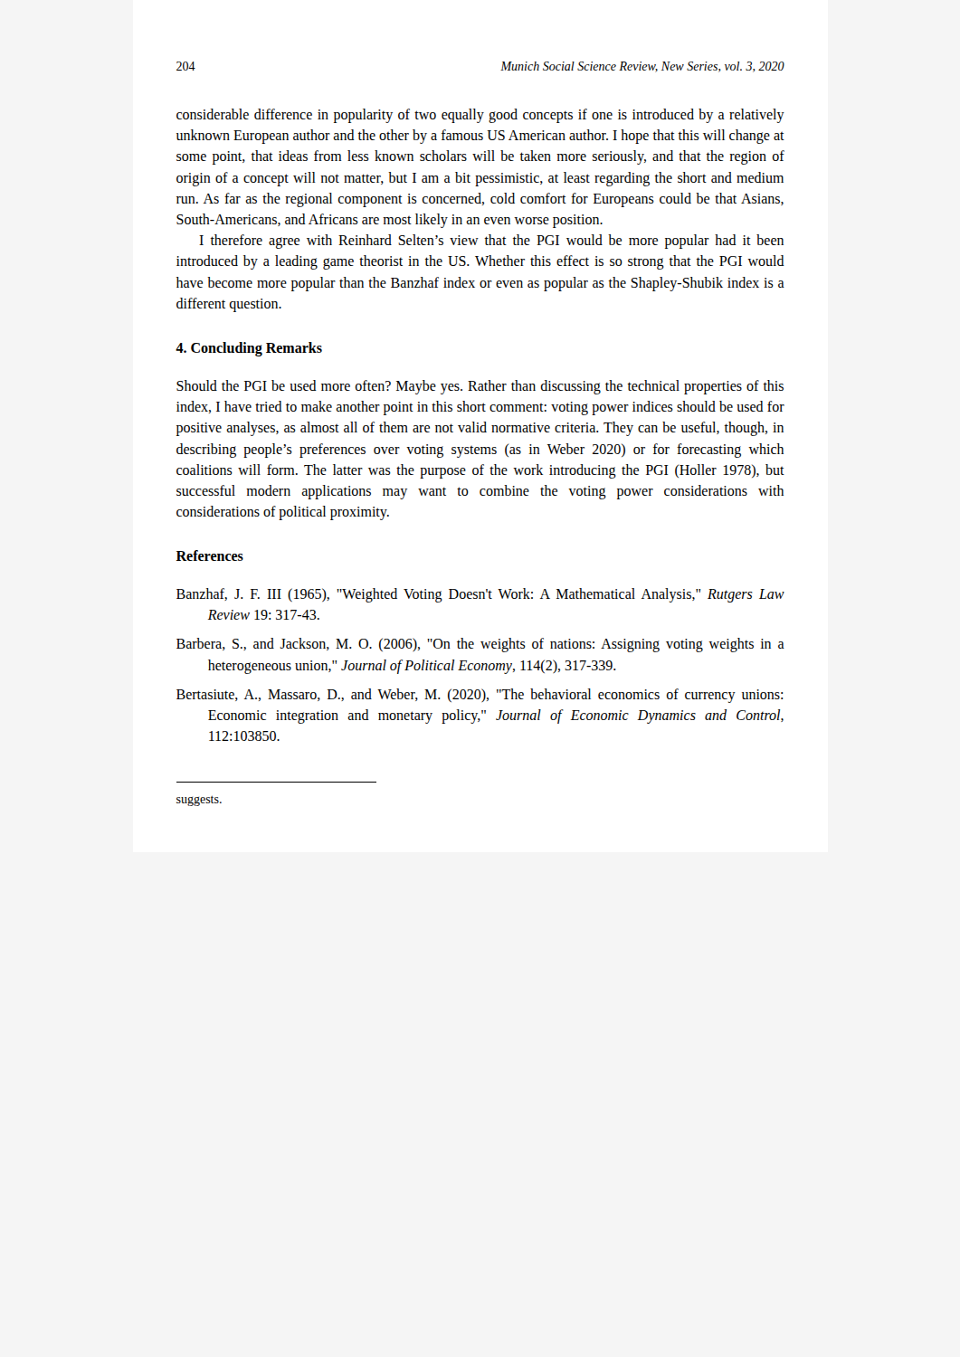204 Munich Social Science Review, New Series, vol. 3, 2020
considerable difference in popularity of two equally good concepts if one is introduced by a relatively unknown European author and the other by a famous US American author. I hope that this will change at some point, that ideas from less known scholars will be taken more seriously, and that the region of origin of a concept will not matter, but I am a bit pessimistic, at least regarding the short and medium run. As far as the regional component is concerned, cold comfort for Europeans could be that Asians, South-Americans, and Africans are most likely in an even worse position.
I therefore agree with Reinhard Selten’s view that the PGI would be more popular had it been introduced by a leading game theorist in the US. Whether this effect is so strong that the PGI would have become more popular than the Banzhaf index or even as popular as the Shapley-Shubik index is a different question.
4. Concluding Remarks
Should the PGI be used more often? Maybe yes. Rather than discussing the technical properties of this index, I have tried to make another point in this short comment: voting power indices should be used for positive analyses, as almost all of them are not valid normative criteria. They can be useful, though, in describing people’s preferences over voting systems (as in Weber 2020) or for forecasting which coalitions will form. The latter was the purpose of the work introducing the PGI (Holler 1978), but successful modern applications may want to combine the voting power considerations with considerations of political proximity.
References
Banzhaf, J. F. III (1965), "Weighted Voting Doesn't Work: A Mathematical Analysis," Rutgers Law Review 19: 317-43.
Barbera, S., and Jackson, M. O. (2006), "On the weights of nations: Assigning voting weights in a heterogeneous union," Journal of Political Economy, 114(2), 317-339.
Bertasiute, A., Massaro, D., and Weber, M. (2020), "The behavioral economics of currency unions: Economic integration and monetary policy," Journal of Economic Dynamics and Control, 112:103850.
suggests.